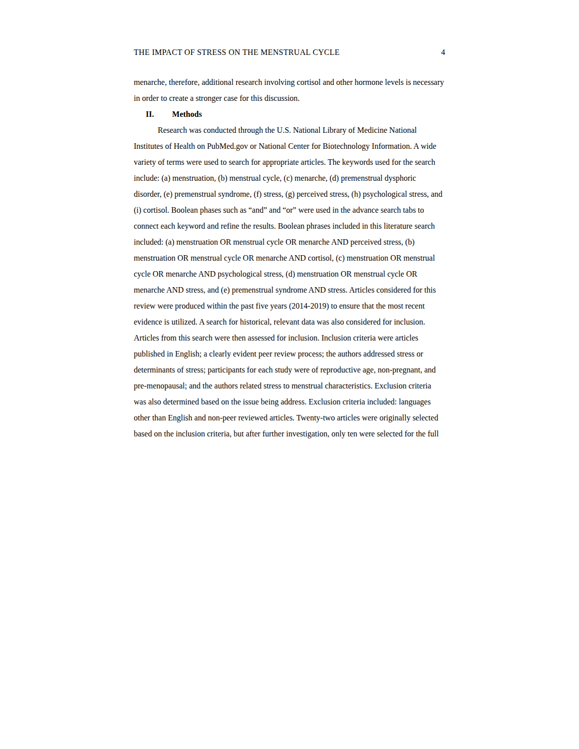The Impact of Stress on the Menstrual Cycle 4
menarche, therefore, additional research involving cortisol and other hormone levels is necessary in order to create a stronger case for this discussion.
II. Methods
Research was conducted through the U.S. National Library of Medicine National Institutes of Health on PubMed.gov or National Center for Biotechnology Information. A wide variety of terms were used to search for appropriate articles. The keywords used for the search include: (a) menstruation, (b) menstrual cycle, (c) menarche, (d) premenstrual dysphoric disorder, (e) premenstrual syndrome, (f) stress, (g) perceived stress, (h) psychological stress, and (i) cortisol. Boolean phases such as “and” and “or” were used in the advance search tabs to connect each keyword and refine the results. Boolean phrases included in this literature search included: (a) menstruation OR menstrual cycle OR menarche AND perceived stress, (b) menstruation OR menstrual cycle OR menarche AND cortisol, (c) menstruation OR menstrual cycle OR menarche AND psychological stress, (d) menstruation OR menstrual cycle OR menarche AND stress, and (e) premenstrual syndrome AND stress. Articles considered for this review were produced within the past five years (2014-2019) to ensure that the most recent evidence is utilized. A search for historical, relevant data was also considered for inclusion. Articles from this search were then assessed for inclusion. Inclusion criteria were articles published in English; a clearly evident peer review process; the authors addressed stress or determinants of stress; participants for each study were of reproductive age, non-pregnant, and pre-menopausal; and the authors related stress to menstrual characteristics. Exclusion criteria was also determined based on the issue being address. Exclusion criteria included: languages other than English and non-peer reviewed articles. Twenty-two articles were originally selected based on the inclusion criteria, but after further investigation, only ten were selected for the full